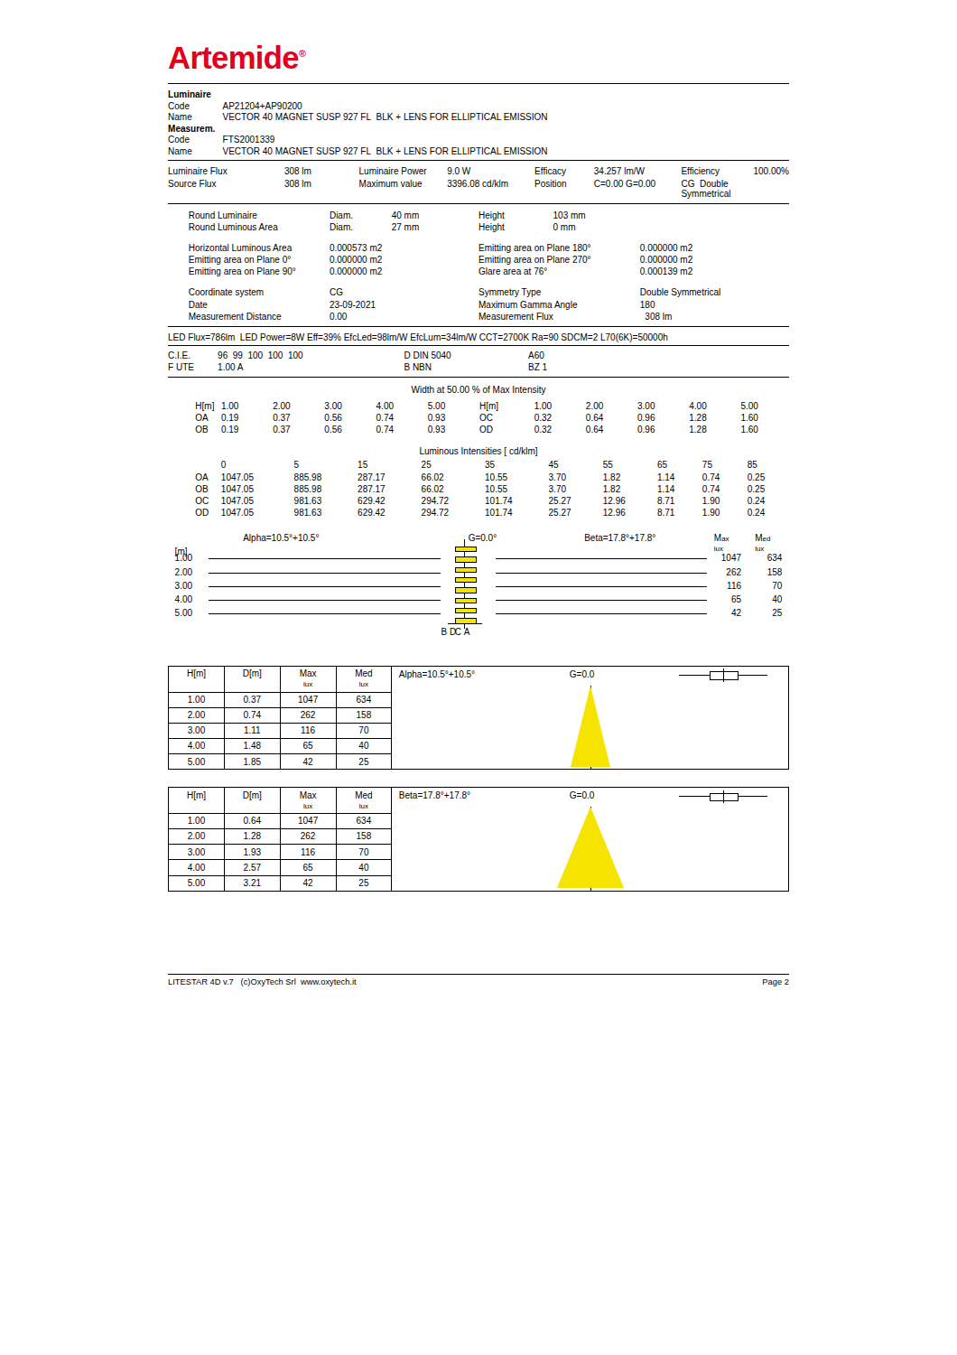Artemide®
| Luminaire |
| Code | AP21204+AP90200 | |
| Name | VECTOR 40 MAGNET SUSP 927 FL BLK + LENS FOR ELLIPTICAL EMISSION |
| Measurem. |
| Code | FTS2001339 | |
| Name | VECTOR 40 MAGNET SUSP 927 FL BLK + LENS FOR ELLIPTICAL EMISSION |
| Luminaire Flux | 308 lm | Luminaire Power | 9.0 W | Efficacy | 34.257 lm/W | Efficiency | 100.00% |
| Source Flux | 308 lm | Maximum value | 3396.08 cd/klm | Position | C=0.00 G=0.00 | CG Double Symmetrical | |
| Round Luminaire | Diam. | 40 mm | Height | 103 mm | | |
| Round Luminous Area | Diam. | 27 mm | Height | 0 mm | | |
| Horizontal Luminous Area | 0.000573 m2 | Emitting area on Plane 180° | 0.000000 m2 |
| Emitting area on Plane 0° | 0.000000 m2 | Emitting area on Plane 270° | 0.000000 m2 |
| Emitting area on Plane 90° | 0.000000 m2 | Glare area at 76° | 0.000139 m2 |
| Coordinate system | CG | Symmetry Type | Double Symmetrical |
| Date | 23-09-2021 | Maximum Gamma Angle | 180 |
| Measurement Distance | 0.00 | Measurement Flux | 308 lm |
LED Flux=786lm LED Power=8W Eff=39% EfcLed=98lm/W EfcLum=34lm/W CCT=2700K Ra=90 SDCM=2 L70(6K)=50000h
| C.I.E. | 96 99 100 100 100 | D DIN 5040 | A60 | |
| F UTE | 1.00 A | B NBN | BZ 1 | |
Width at 50.00 % of Max Intensity
| H[m] | 1.00 | 2.00 | 3.00 | 4.00 | 5.00 | H[m] | 1.00 | 2.00 | 3.00 | 4.00 | 5.00 |
| OA | 0.19 | 0.37 | 0.56 | 0.74 | 0.93 | OC | 0.32 | 0.64 | 0.96 | 1.28 | 1.60 |
| OB | 0.19 | 0.37 | 0.56 | 0.74 | 0.93 | OD | 0.32 | 0.64 | 0.96 | 1.28 | 1.60 |
Luminous Intensities [ cd/klm]
| | 0 | 5 | 15 | 25 | 35 | 45 | 55 | 65 | 75 | 85 |
| OA | 1047.05 | 885.98 | 287.17 | 66.02 | 10.55 | 3.70 | 1.82 | 1.14 | 0.74 | 0.25 |
| OB | 1047.05 | 885.98 | 287.17 | 66.02 | 10.55 | 3.70 | 1.82 | 1.14 | 0.74 | 0.25 |
| OC | 1047.05 | 981.63 | 629.42 | 294.72 | 101.74 | 25.27 | 12.96 | 8.71 | 1.90 | 0.24 |
| OD | 1047.05 | 981.63 | 629.42 | 294.72 | 101.74 | 25.27 | 12.96 | 8.71 | 1.90 | 0.24 |
Alpha=10.5°+10.5°
G=0.0°
Beta=17.8°+17.8°
[m]
Max
lux
Med
lux
B DC A
1.00 1047 634
2.00 262 158
3.00 116 70
4.00 65 40
5.00 42 25
| H[m] | D[m] | Max lux | Med lux | Alpha=10.5°+10.5° G=0.0 |
| 1.00 | 0.37 | 1047 | 634 |
| 2.00 | 0.74 | 262 | 158 |
| 3.00 | 1.11 | 116 | 70 |
| 4.00 | 1.48 | 65 | 40 |
| 5.00 | 1.85 | 42 | 25 |
| H[m] | D[m] | Max lux | Med lux | Beta=17.8°+17.8° G=0.0 |
| 1.00 | 0.64 | 1047 | 634 |
| 2.00 | 1.28 | 262 | 158 |
| 3.00 | 1.93 | 116 | 70 |
| 4.00 | 2.57 | 65 | 40 |
| 5.00 | 3.21 | 42 | 25 |
LITESTAR 4D v.7 (c)OxyTech Srl www.oxytech.it Page 2